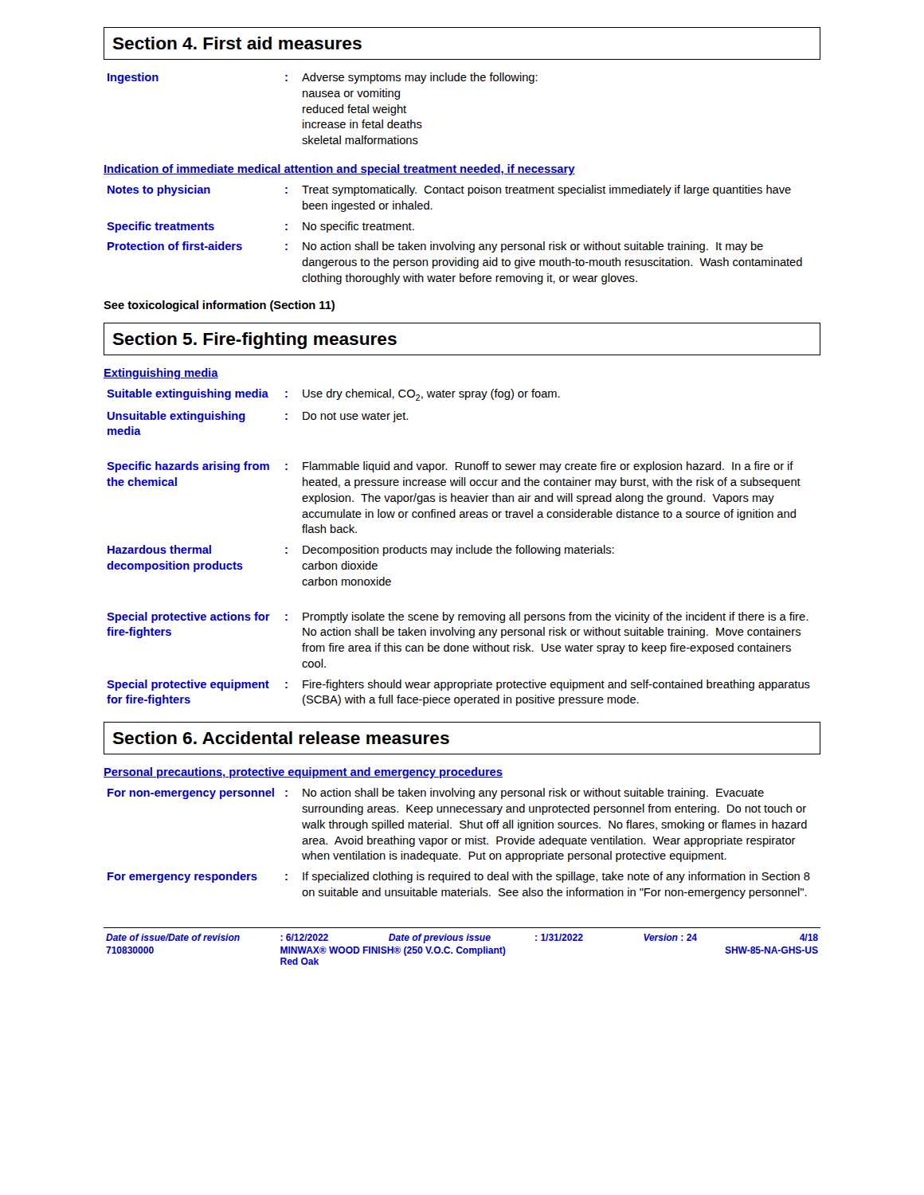Section 4. First aid measures
| Ingestion | : | Adverse symptoms may include the following: nausea or vomiting reduced fetal weight increase in fetal deaths skeletal malformations |
Indication of immediate medical attention and special treatment needed, if necessary
| Notes to physician | : | Treat symptomatically. Contact poison treatment specialist immediately if large quantities have been ingested or inhaled. |
| Specific treatments | : | No specific treatment. |
| Protection of first-aiders | : | No action shall be taken involving any personal risk or without suitable training. It may be dangerous to the person providing aid to give mouth-to-mouth resuscitation. Wash contaminated clothing thoroughly with water before removing it, or wear gloves. |
See toxicological information (Section 11)
Section 5. Fire-fighting measures
Extinguishing media
| Suitable extinguishing media | : | Use dry chemical, CO 2 , water spray (fog) or foam. |
| Unsuitable extinguishing media | : | Do not use water jet. |
| Specific hazards arising from the chemical | : | Flammable liquid and vapor. Runoff to sewer may create fire or explosion hazard. In a fire or if heated, a pressure increase will occur and the container may burst, with the risk of a subsequent explosion. The vapor/gas is heavier than air and will spread along the ground. Vapors may accumulate in low or confined areas or travel a considerable distance to a source of ignition and flash back. |
| Hazardous thermal decomposition products | : | Decomposition products may include the following materials: carbon dioxide carbon monoxide |
| Special protective actions for fire-fighters | : | Promptly isolate the scene by removing all persons from the vicinity of the incident if there is a fire. No action shall be taken involving any personal risk or without suitable training. Move containers from fire area if this can be done without risk. Use water spray to keep fire-exposed containers cool. |
| Special protective equipment for fire-fighters | : | Fire-fighters should wear appropriate protective equipment and self-contained breathing apparatus (SCBA) with a full face-piece operated in positive pressure mode. |
Section 6. Accidental release measures
Personal precautions, protective equipment and emergency procedures
| For non-emergency personnel | : | No action shall be taken involving any personal risk or without suitable training. Evacuate surrounding areas. Keep unnecessary and unprotected personnel from entering. Do not touch or walk through spilled material. Shut off all ignition sources. No flares, smoking or flames in hazard area. Avoid breathing vapor or mist. Provide adequate ventilation. Wear appropriate respirator when ventilation is inadequate. Put on appropriate personal protective equipment. |
| For emergency responders | : | If specialized clothing is required to deal with the spillage, take note of any information in Section 8 on suitable and unsuitable materials. See also the information in "For non-emergency personnel". |
| Date of issue/Date of revision | : 6/12/2022 | Date of previous issue | : 1/31/2022 | Version : 24 | 4/18 |
| 710830000 | MINWAX® WOOD FINISH® (250 V.O.C. Compliant) Red Oak | SHW-85-NA-GHS-US |